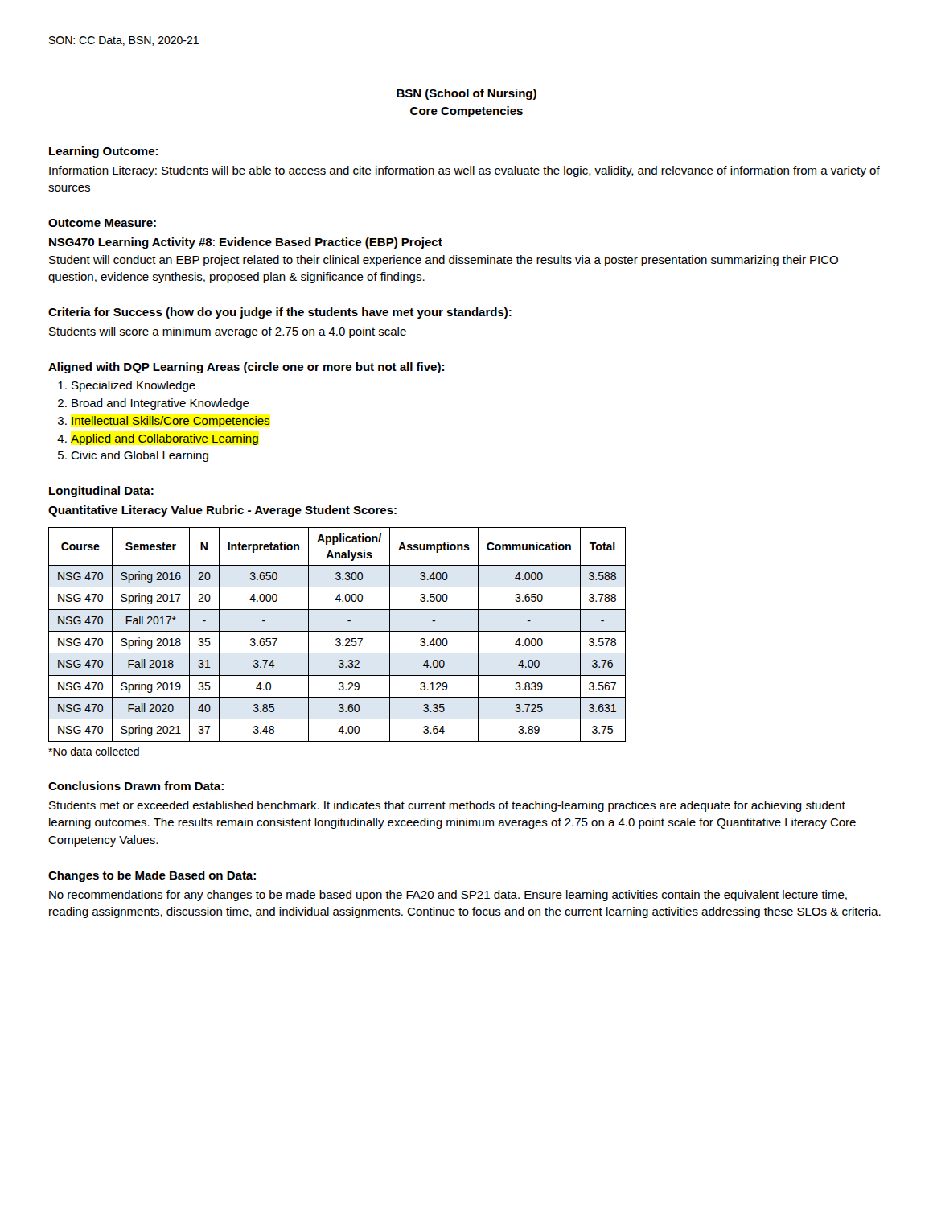SON: CC Data, BSN, 2020-21
BSN (School of Nursing)
Core Competencies
Learning Outcome:
Information Literacy: Students will be able to access and cite information as well as evaluate the logic, validity, and relevance of information from a variety of sources
Outcome Measure:
NSG470 Learning Activity #8: Evidence Based Practice (EBP) Project
Student will conduct an EBP project related to their clinical experience and disseminate the results via a poster presentation summarizing their PICO question, evidence synthesis, proposed plan & significance of findings.
Criteria for Success (how do you judge if the students have met your standards):
Students will score a minimum average of 2.75 on a 4.0 point scale
Aligned with DQP Learning Areas (circle one or more but not all five):
Specialized Knowledge
Broad and Integrative Knowledge
Intellectual Skills/Core Competencies
Applied and Collaborative Learning
Civic and Global Learning
Longitudinal Data:
Quantitative Literacy Value Rubric - Average Student Scores:
| Course | Semester | N | Interpretation | Application/ Analysis | Assumptions | Communication | Total |
| --- | --- | --- | --- | --- | --- | --- | --- |
| NSG 470 | Spring 2016 | 20 | 3.650 | 3.300 | 3.400 | 4.000 | 3.588 |
| NSG 470 | Spring 2017 | 20 | 4.000 | 4.000 | 3.500 | 3.650 | 3.788 |
| NSG 470 | Fall 2017* | - | - | - | - | - | - |
| NSG 470 | Spring 2018 | 35 | 3.657 | 3.257 | 3.400 | 4.000 | 3.578 |
| NSG 470 | Fall 2018 | 31 | 3.74 | 3.32 | 4.00 | 4.00 | 3.76 |
| NSG 470 | Spring 2019 | 35 | 4.0 | 3.29 | 3.129 | 3.839 | 3.567 |
| NSG 470 | Fall 2020 | 40 | 3.85 | 3.60 | 3.35 | 3.725 | 3.631 |
| NSG 470 | Spring 2021 | 37 | 3.48 | 4.00 | 3.64 | 3.89 | 3.75 |
*No data collected
Conclusions Drawn from Data:
Students met or exceeded established benchmark. It indicates that current methods of teaching-learning practices are adequate for achieving student learning outcomes. The results remain consistent longitudinally exceeding minimum averages of 2.75 on a 4.0 point scale for Quantitative Literacy Core Competency Values.
Changes to be Made Based on Data:
No recommendations for any changes to be made based upon the FA20 and SP21 data. Ensure learning activities contain the equivalent lecture time, reading assignments, discussion time, and individual assignments. Continue to focus and on the current learning activities addressing these SLOs & criteria.